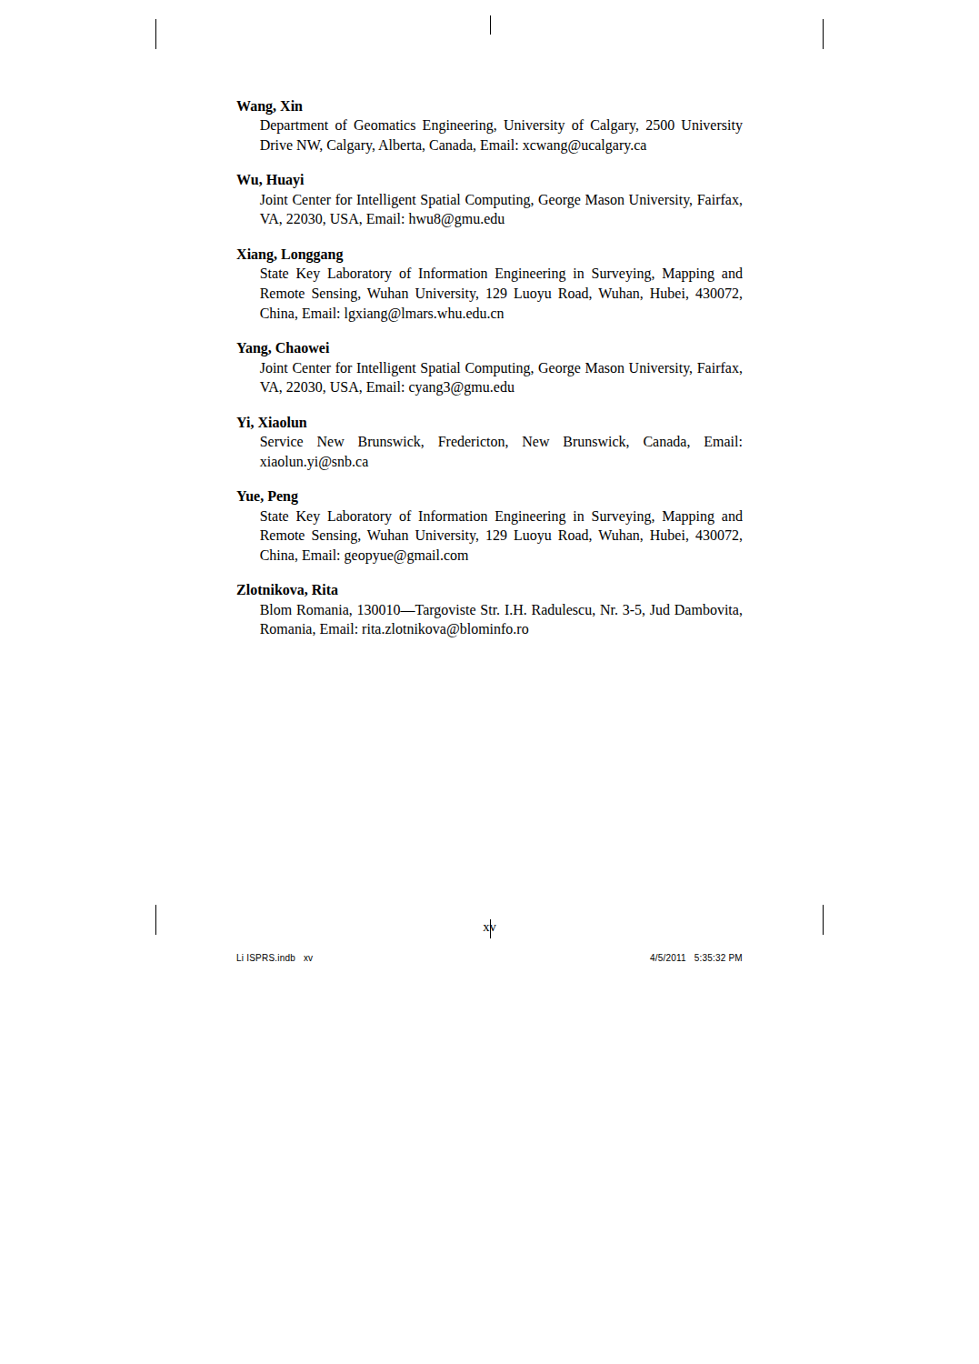Wang, Xin
Department of Geomatics Engineering, University of Calgary, 2500 University Drive NW, Calgary, Alberta, Canada, Email: xcwang@ucalgary.ca
Wu, Huayi
Joint Center for Intelligent Spatial Computing, George Mason University, Fairfax, VA, 22030, USA, Email: hwu8@gmu.edu
Xiang, Longgang
State Key Laboratory of Information Engineering in Surveying, Mapping and Remote Sensing, Wuhan University, 129 Luoyu Road, Wuhan, Hubei, 430072, China, Email: lgxiang@lmars.whu.edu.cn
Yang, Chaowei
Joint Center for Intelligent Spatial Computing, George Mason University, Fairfax, VA, 22030, USA, Email: cyang3@gmu.edu
Yi, Xiaolun
Service New Brunswick, Fredericton, New Brunswick, Canada, Email: xiaolun.yi@snb.ca
Yue, Peng
State Key Laboratory of Information Engineering in Surveying, Mapping and Remote Sensing, Wuhan University, 129 Luoyu Road, Wuhan, Hubei, 430072, China, Email: geopyue@gmail.com
Zlotnikova, Rita
Blom Romania, 130010—Targoviste Str. I.H. Radulescu, Nr. 3-5, Jud Dambovita, Romania, Email: rita.zlotnikova@blominfo.ro
xv
Li ISPRS.indb xv 4/5/2011 5:35:32 PM